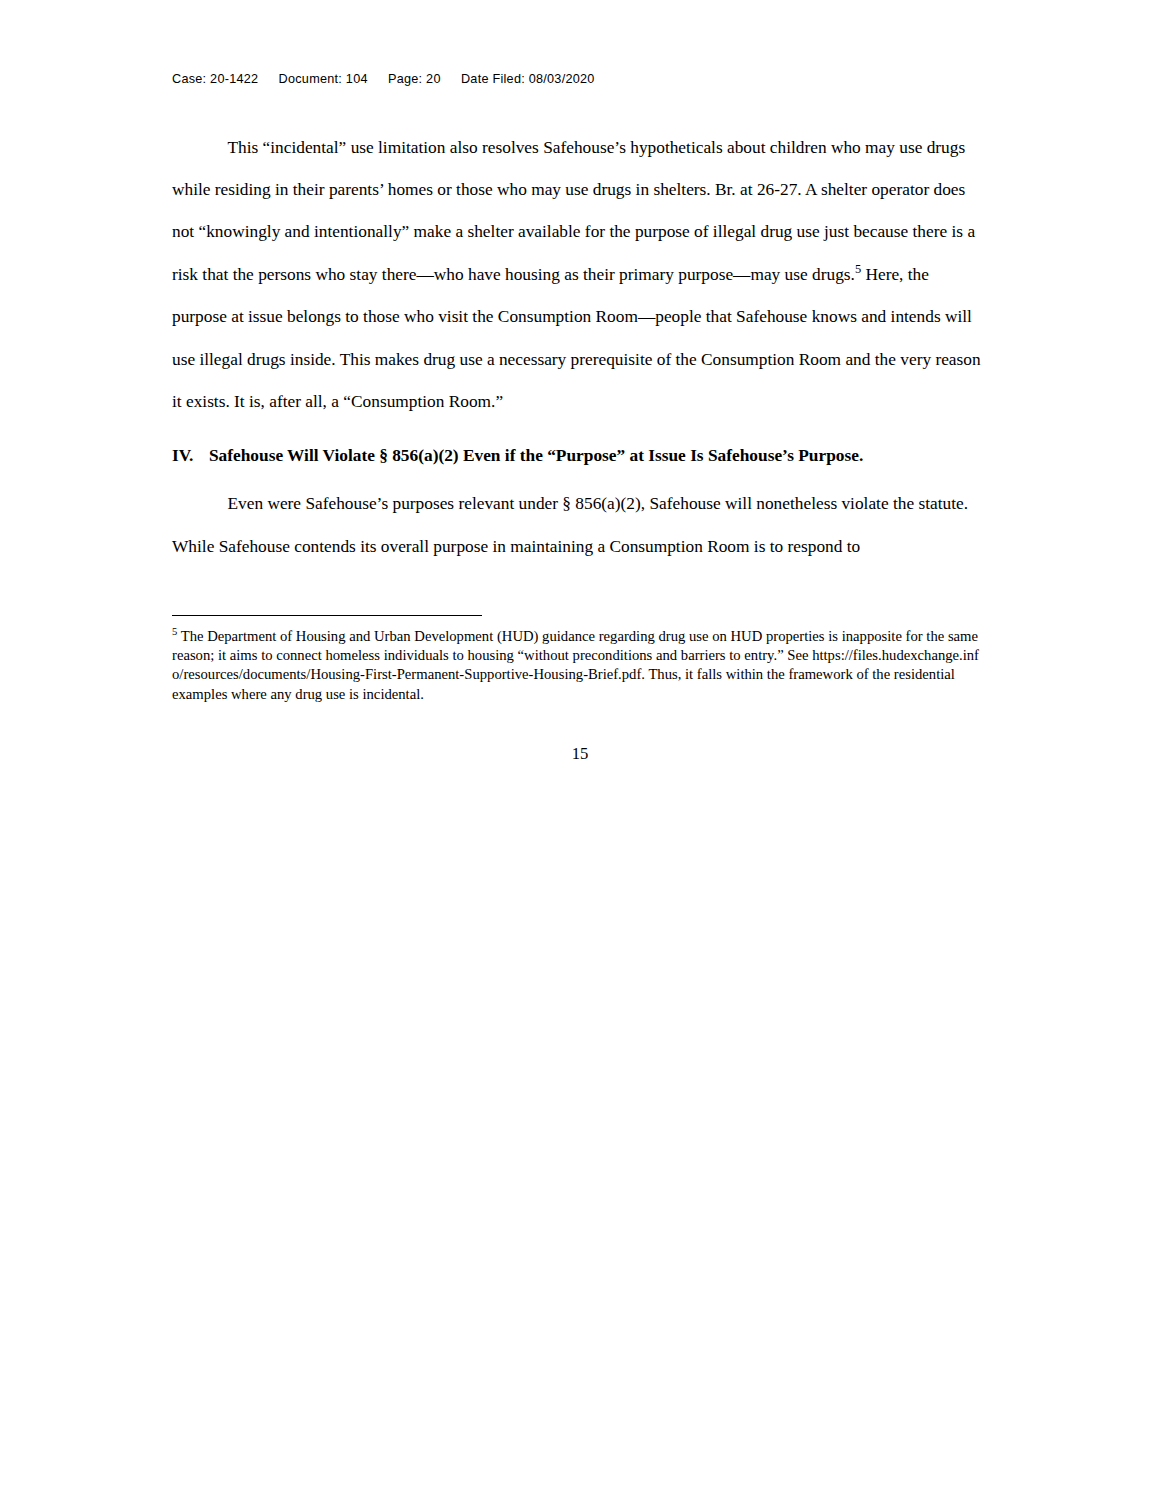Case: 20-1422 Document: 104 Page: 20 Date Filed: 08/03/2020
This “incidental” use limitation also resolves Safehouse’s hypotheticals about children who may use drugs while residing in their parents’ homes or those who may use drugs in shelters. Br. at 26-27. A shelter operator does not “knowingly and intentionally” make a shelter available for the purpose of illegal drug use just because there is a risk that the persons who stay there—who have housing as their primary purpose—may use drugs.5 Here, the purpose at issue belongs to those who visit the Consumption Room—people that Safehouse knows and intends will use illegal drugs inside. This makes drug use a necessary prerequisite of the Consumption Room and the very reason it exists. It is, after all, a “Consumption Room.”
IV. Safehouse Will Violate § 856(a)(2) Even if the “Purpose” at Issue Is Safehouse’s Purpose.
Even were Safehouse’s purposes relevant under § 856(a)(2), Safehouse will nonetheless violate the statute. While Safehouse contends its overall purpose in maintaining a Consumption Room is to respond to
5 The Department of Housing and Urban Development (HUD) guidance regarding drug use on HUD properties is inapposite for the same reason; it aims to connect homeless individuals to housing “without preconditions and barriers to entry.” See https://files.hudexchange.info/resources/documents/Housing-First-Permanent-Supportive-Housing-Brief.pdf. Thus, it falls within the framework of the residential examples where any drug use is incidental.
15